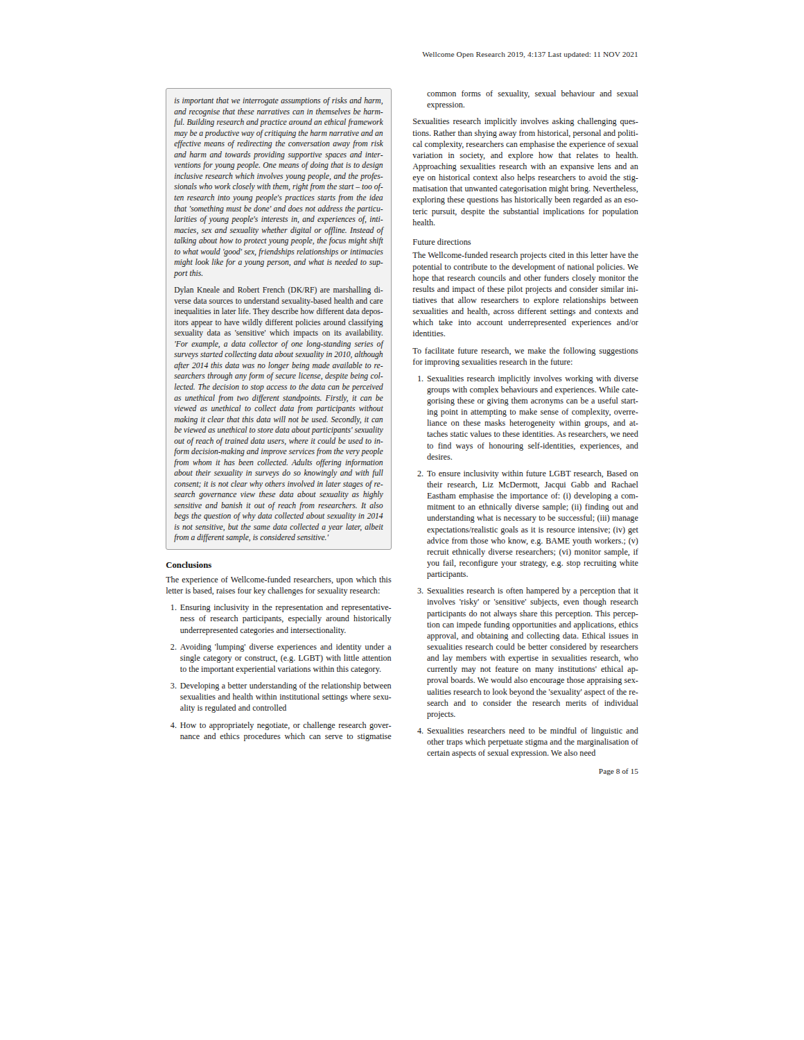Wellcome Open Research 2019, 4:137 Last updated: 11 NOV 2021
is important that we interrogate assumptions of risks and harm, and recognise that these narratives can in themselves be harmful. Building research and practice around an ethical framework may be a productive way of critiquing the harm narrative and an effective means of redirecting the conversation away from risk and harm and towards providing supportive spaces and interventions for young people. One means of doing that is to design inclusive research which involves young people, and the professionals who work closely with them, right from the start – too often research into young people's practices starts from the idea that 'something must be done' and does not address the particularities of young people's interests in, and experiences of, intimacies, sex and sexuality whether digital or offline. Instead of talking about how to protect young people, the focus might shift to what would 'good' sex, friendships relationships or intimacies might look like for a young person, and what is needed to support this.
Dylan Kneale and Robert French (DK/RF) are marshalling diverse data sources to understand sexuality-based health and care inequalities in later life. They describe how different data depositors appear to have wildly different policies around classifying sexuality data as 'sensitive' which impacts on its availability. 'For example, a data collector of one long-standing series of surveys started collecting data about sexuality in 2010, although after 2014 this data was no longer being made available to researchers through any form of secure license, despite being collected. The decision to stop access to the data can be perceived as unethical from two different standpoints. Firstly, it can be viewed as unethical to collect data from participants without making it clear that this data will not be used. Secondly, it can be viewed as unethical to store data about participants' sexuality out of reach of trained data users, where it could be used to inform decision-making and improve services from the very people from whom it has been collected. Adults offering information about their sexuality in surveys do so knowingly and with full consent; it is not clear why others involved in later stages of research governance view these data about sexuality as highly sensitive and banish it out of reach from researchers. It also begs the question of why data collected about sexuality in 2014 is not sensitive, but the same data collected a year later, albeit from a different sample, is considered sensitive.'
Conclusions
The experience of Wellcome-funded researchers, upon which this letter is based, raises four key challenges for sexuality research:
Ensuring inclusivity in the representation and representativeness of research participants, especially around historically underrepresented categories and intersectionality.
Avoiding 'lumping' diverse experiences and identity under a single category or construct, (e.g. LGBT) with little attention to the important experiential variations within this category.
Developing a better understanding of the relationship between sexualities and health within institutional settings where sexuality is regulated and controlled
How to appropriately negotiate, or challenge research governance and ethics procedures which can serve to stigmatise common forms of sexuality, sexual behaviour and sexual expression.
Sexualities research implicitly involves asking challenging questions. Rather than shying away from historical, personal and political complexity, researchers can emphasise the experience of sexual variation in society, and explore how that relates to health. Approaching sexualities research with an expansive lens and an eye on historical context also helps researchers to avoid the stigmatisation that unwanted categorisation might bring. Nevertheless, exploring these questions has historically been regarded as an esoteric pursuit, despite the substantial implications for population health.
Future directions
The Wellcome-funded research projects cited in this letter have the potential to contribute to the development of national policies. We hope that research councils and other funders closely monitor the results and impact of these pilot projects and consider similar initiatives that allow researchers to explore relationships between sexualities and health, across different settings and contexts and which take into account underrepresented experiences and/or identities.
To facilitate future research, we make the following suggestions for improving sexualities research in the future:
Sexualities research implicitly involves working with diverse groups with complex behaviours and experiences. While categorising these or giving them acronyms can be a useful starting point in attempting to make sense of complexity, overreliance on these masks heterogeneity within groups, and attaches static values to these identities. As researchers, we need to find ways of honouring self-identities, experiences, and desires.
To ensure inclusivity within future LGBT research, Based on their research, Liz McDermott, Jacqui Gabb and Rachael Eastham emphasise the importance of: (i) developing a commitment to an ethnically diverse sample; (ii) finding out and understanding what is necessary to be successful; (iii) manage expectations/realistic goals as it is resource intensive; (iv) get advice from those who know, e.g. BAME youth workers.; (v) recruit ethnically diverse researchers; (vi) monitor sample, if you fail, reconfigure your strategy, e.g. stop recruiting white participants.
Sexualities research is often hampered by a perception that it involves 'risky' or 'sensitive' subjects, even though research participants do not always share this perception. This perception can impede funding opportunities and applications, ethics approval, and obtaining and collecting data. Ethical issues in sexualities research could be better considered by researchers and lay members with expertise in sexualities research, who currently may not feature on many institutions' ethical approval boards. We would also encourage those appraising sexualities research to look beyond the 'sexuality' aspect of the research and to consider the research merits of individual projects.
Sexualities researchers need to be mindful of linguistic and other traps which perpetuate stigma and the marginalisation of certain aspects of sexual expression. We also need
Page 8 of 15